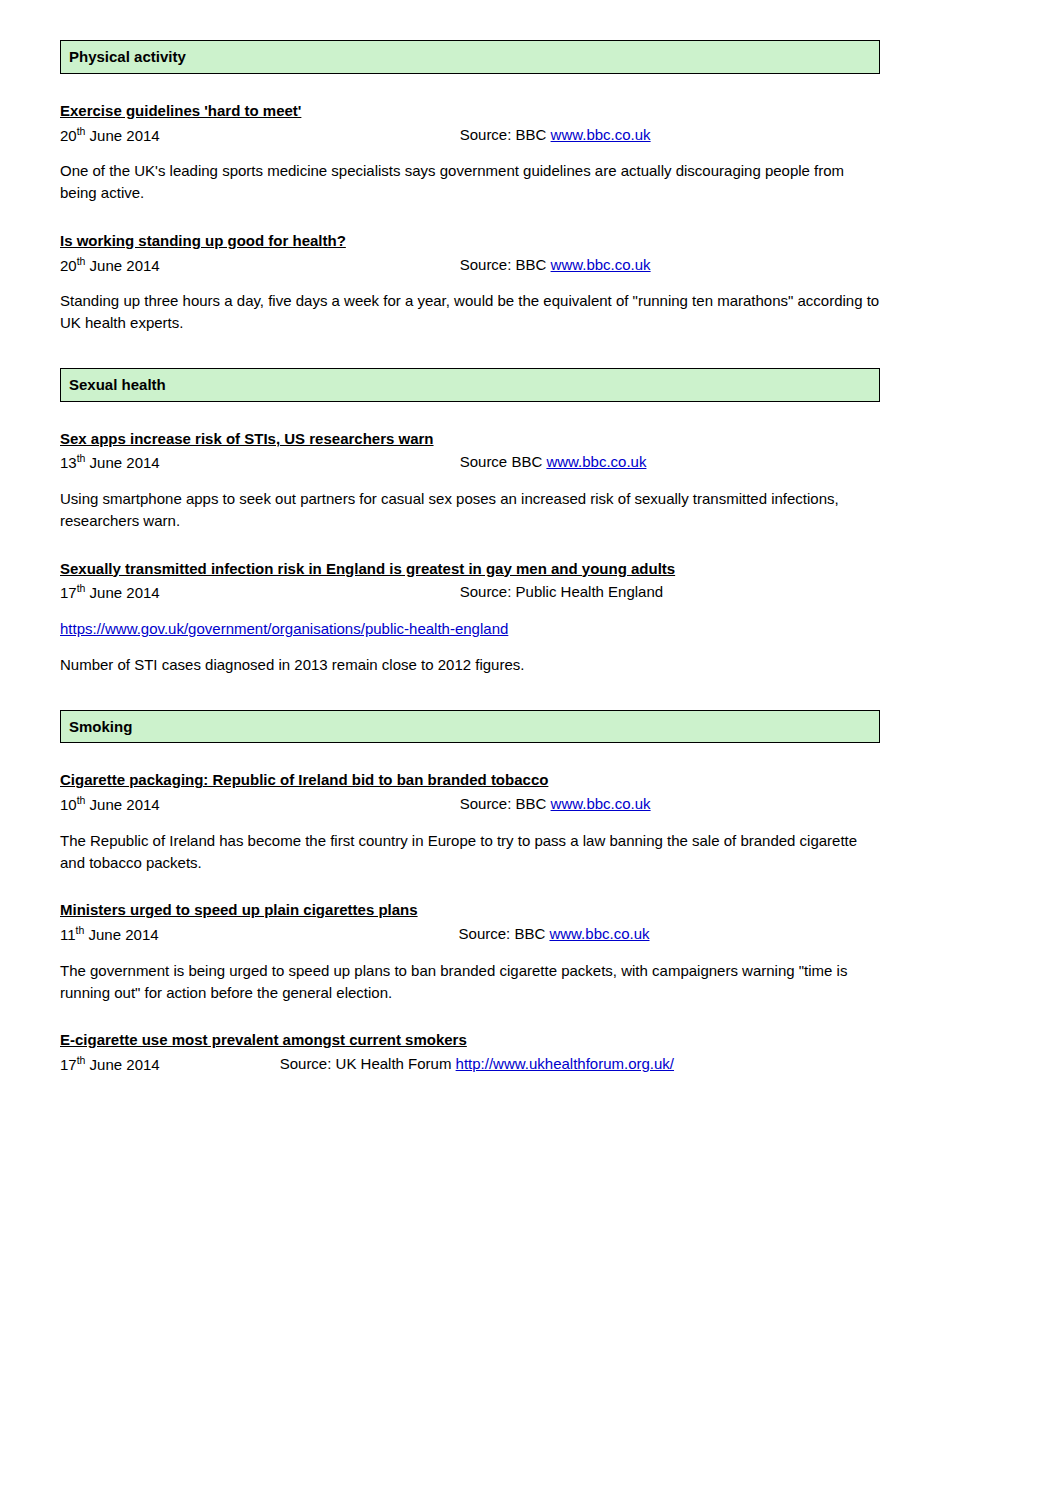Physical activity
Exercise guidelines 'hard to meet'
20th June 2014 Source: BBC www.bbc.co.uk
One of the UK's leading sports medicine specialists says government guidelines are actually discouraging people from being active.
Is working standing up good for health?
20th June 2014 Source: BBC www.bbc.co.uk
Standing up three hours a day, five days a week for a year, would be the equivalent of "running ten marathons" according to UK health experts.
Sexual health
Sex apps increase risk of STIs, US researchers warn
13th June 2014 Source BBC www.bbc.co.uk
Using smartphone apps to seek out partners for casual sex poses an increased risk of sexually transmitted infections, researchers warn.
Sexually transmitted infection risk in England is greatest in gay men and young adults
17th June 2014 Source: Public Health England
https://www.gov.uk/government/organisations/public-health-england
Number of STI cases diagnosed in 2013 remain close to 2012 figures.
Smoking
Cigarette packaging: Republic of Ireland bid to ban branded tobacco
10th June 2014 Source: BBC www.bbc.co.uk
The Republic of Ireland has become the first country in Europe to try to pass a law banning the sale of branded cigarette and tobacco packets.
Ministers urged to speed up plain cigarettes plans
11th June 2014 Source: BBC www.bbc.co.uk
The government is being urged to speed up plans to ban branded cigarette packets, with campaigners warning "time is running out" for action before the general election.
E-cigarette use most prevalent amongst current smokers
17th June 2014 Source: UK Health Forum http://www.ukhealthforum.org.uk/